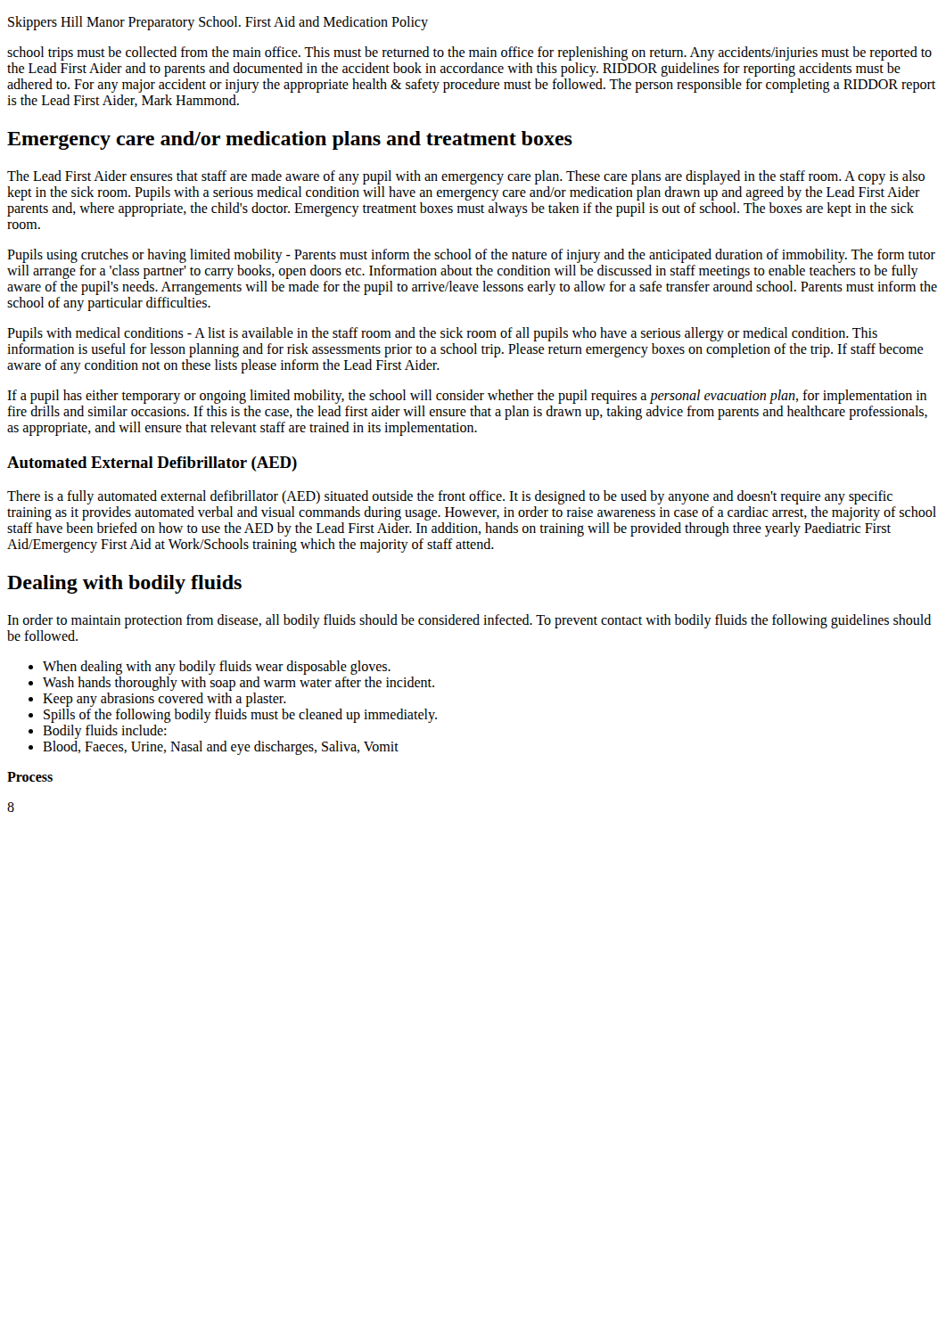Skippers Hill Manor Preparatory School. First Aid and Medication Policy
school trips must be collected from the main office. This must be returned to the main office for replenishing on return. Any accidents/injuries must be reported to the Lead First Aider and to parents and documented in the accident book in accordance with this policy. RIDDOR guidelines for reporting accidents must be adhered to. For any major accident or injury the appropriate health & safety procedure must be followed. The person responsible for completing a RIDDOR report is the Lead First Aider, Mark Hammond.
Emergency care and/or medication plans and treatment boxes
The Lead First Aider ensures that staff are made aware of any pupil with an emergency care plan. These care plans are displayed in the staff room. A copy is also kept in the sick room. Pupils with a serious medical condition will have an emergency care and/or medication plan drawn up and agreed by the Lead First Aider parents and, where appropriate, the child's doctor. Emergency treatment boxes must always be taken if the pupil is out of school. The boxes are kept in the sick room.
Pupils using crutches or having limited mobility - Parents must inform the school of the nature of injury and the anticipated duration of immobility. The form tutor will arrange for a 'class partner' to carry books, open doors etc. Information about the condition will be discussed in staff meetings to enable teachers to be fully aware of the pupil's needs. Arrangements will be made for the pupil to arrive/leave lessons early to allow for a safe transfer around school. Parents must inform the school of any particular difficulties.
Pupils with medical conditions - A list is available in the staff room and the sick room of all pupils who have a serious allergy or medical condition. This information is useful for lesson planning and for risk assessments prior to a school trip. Please return emergency boxes on completion of the trip. If staff become aware of any condition not on these lists please inform the Lead First Aider.
If a pupil has either temporary or ongoing limited mobility, the school will consider whether the pupil requires a personal evacuation plan, for implementation in fire drills and similar occasions. If this is the case, the lead first aider will ensure that a plan is drawn up, taking advice from parents and healthcare professionals, as appropriate, and will ensure that relevant staff are trained in its implementation.
Automated External Defibrillator (AED)
There is a fully automated external defibrillator (AED) situated outside the front office. It is designed to be used by anyone and doesn't require any specific training as it provides automated verbal and visual commands during usage. However, in order to raise awareness in case of a cardiac arrest, the majority of school staff have been briefed on how to use the AED by the Lead First Aider. In addition, hands on training will be provided through three yearly Paediatric First Aid/Emergency First Aid at Work/Schools training which the majority of staff attend.
Dealing with bodily fluids
In order to maintain protection from disease, all bodily fluids should be considered infected. To prevent contact with bodily fluids the following guidelines should be followed.
When dealing with any bodily fluids wear disposable gloves.
Wash hands thoroughly with soap and warm water after the incident.
Keep any abrasions covered with a plaster.
Spills of the following bodily fluids must be cleaned up immediately.
Bodily fluids include:
Blood, Faeces, Urine, Nasal and eye discharges, Saliva, Vomit
Process
8